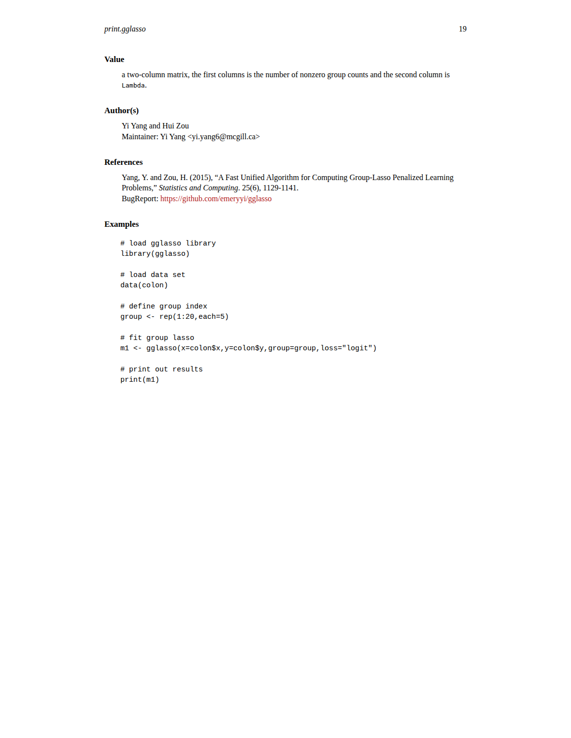print.gglasso 19
Value
a two-column matrix, the first columns is the number of nonzero group counts and the second column is Lambda.
Author(s)
Yi Yang and Hui Zou
Maintainer: Yi Yang <yi.yang6@mcgill.ca>
References
Yang, Y. and Zou, H. (2015), “A Fast Unified Algorithm for Computing Group-Lasso Penalized Learning Problems,” Statistics and Computing. 25(6), 1129-1141.
BugReport: https://github.com/emeryyi/gglasso
Examples
# load gglasso library
library(gglasso)

# load data set
data(colon)

# define group index
group <- rep(1:20,each=5)

# fit group lasso
m1 <- gglasso(x=colon$x,y=colon$y,group=group,loss="logit")

# print out results
print(m1)